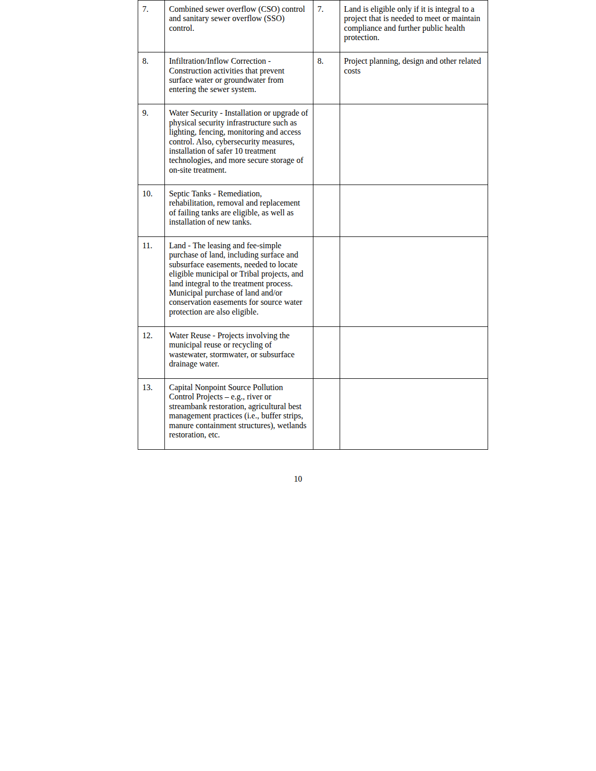| 7. | Combined sewer overflow (CSO) control and sanitary sewer overflow (SSO) control. | 7. | Land is eligible only if it is integral to a project that is needed to meet or maintain compliance and further public health protection. |
| 8. | Infiltration/Inflow Correction - Construction activities that prevent surface water or groundwater from entering the sewer system. | 8. | Project planning, design and other related costs |
| 9. | Water Security - Installation or upgrade of physical security infrastructure such as lighting, fencing, monitoring and access control. Also, cybersecurity measures, installation of safer 10 treatment technologies, and more secure storage of on-site treatment. | | |
| 10. | Septic Tanks - Remediation, rehabilitation, removal and replacement of failing tanks are eligible, as well as installation of new tanks. | | |
| 11. | Land - The leasing and fee-simple purchase of land, including surface and subsurface easements, needed to locate eligible municipal or Tribal projects, and land integral to the treatment process. Municipal purchase of land and/or conservation easements for source water protection are also eligible. | | |
| 12. | Water Reuse - Projects involving the municipal reuse or recycling of wastewater, stormwater, or subsurface drainage water. | | |
| 13. | Capital Nonpoint Source Pollution Control Projects – e.g., river or streambank restoration, agricultural best management practices (i.e., buffer strips, manure containment structures), wetlands restoration, etc. | | |
10